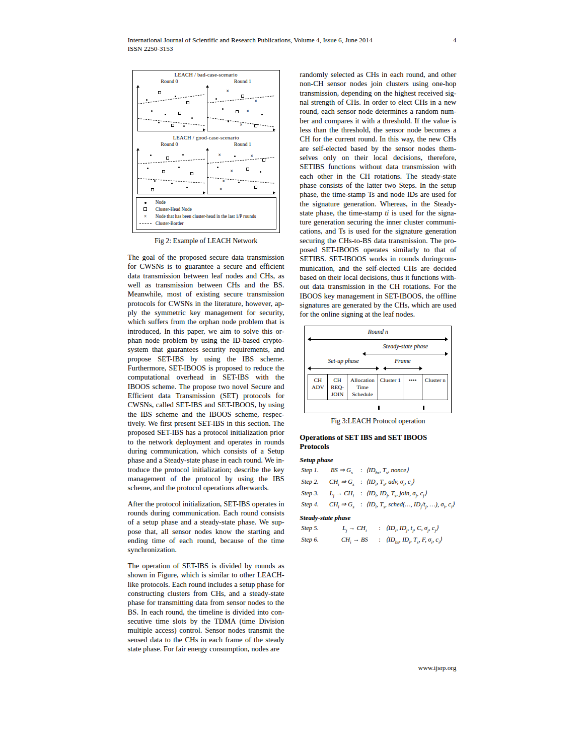International Journal of Scientific and Research Publications, Volume 4, Issue 6, June 2014
ISSN 2250-3153
4
LEACH / bad-case-scenario
Round 0 Round 1
× × × ×
LEACH / good-case-scenario
Round 0 Round 1
× × × × ×
Node
Cluster-Head Node
×Node that has been cluster-head in the last 1/P rounds
Cluster-Border
Fig 2: Example of LEACH Network
The goal of the proposed secure data transmission for CWSNs is to guarantee a secure and efficient data transmission between leaf nodes and CHs, as well as transmission between CHs and the BS. Meanwhile, most of existing secure transmission protocols for CWSNs in the literature, however, apply the symmetric key management for security, which suffers from the orphan node problem that is introduced, In this paper, we aim to solve this orphan node problem by using the ID-based crypto-system that guarantees security requirements, and propose SET-IBS by using the IBS scheme. Furthermore, SET-IBOOS is proposed to reduce the computational overhead in SET-IBS with the IBOOS scheme. The propose two novel Secure and Efficient data Transmission (SET) protocols for CWSNs, called SET-IBS and SET-IBOOS, by using the IBS scheme and the IBOOS scheme, respectively. We first present SET-IBS in this section. The proposed SET-IBS has a protocol initialization prior to the network deployment and operates in rounds during communication, which consists of a Setup phase and a Steady-state phase in each round. We introduce the protocol initialization; describe the key management of the protocol by using the IBS scheme, and the protocol operations afterwards.
After the protocol initialization, SET-IBS operates in rounds during communication. Each round consists of a setup phase and a steady-state phase. We suppose that, all sensor nodes know the starting and ending time of each round, because of the time synchronization.
The operation of SET-IBS is divided by rounds as shown in Figure, which is similar to other LEACH-like protocols. Each round includes a setup phase for constructing clusters from CHs, and a steady-state phase for transmitting data from sensor nodes to the BS. In each round, the timeline is divided into consecutive time slots by the TDMA (time Division multiple access) control. Sensor nodes transmit the sensed data to the CHs in each frame of the steady state phase. For fair energy consumption, nodes are
randomly selected as CHs in each round, and other non-CH sensor nodes join clusters using one-hop transmission, depending on the highest received signal strength of CHs. In order to elect CHs in a new round, each sensor node determines a random number and compares it with a threshold. If the value is less than the threshold, the sensor node becomes a CH for the current round. In this way, the new CHs are self-elected based by the sensor nodes themselves only on their local decisions, therefore, SETIBS functions without data transmission with each other in the CH rotations. The steady-state phase consists of the latter two Steps. In the setup phase, the time-stamp Ts and node IDs are used for the signature generation. Whereas, in the Steady-state phase, the time-stamp ti is used for the signature generation securing the inner cluster communications, and Ts is used for the signature generation securing the CHs-to-BS data transmission. The proposed SET-IBOOS operates similarly to that of SETIBS. SET-IBOOS works in rounds duringcommunication, and the self-elected CHs are decided based on their local decisions, thus it functions without data transmission in the CH rotations. For the IBOOS key management in SET-IBOOS, the offline signatures are generated by the CHs, which are used for the online signing at the leaf nodes.
Round n
Steady-state phase
Set-up phase
Frame
CH
ADV
CH
REQ-JOIN
Allocation
Time Schedule
Cluster 1
••••
Cluster n
Fig 3:LEACH Protocol operation
Operations of SET IBS and SET IBOOS Protocols
Setup phase
| Step 1. | BS ⇒ G s | : | ⟨ID bs , T s , nonce⟩ |
| Step 2. | CH i ⇒ G s | : | ⟨ID i , T s , adv, σ i , c i ⟩ |
| Step 3. | L j → CH i | : | ⟨ID i , ID j , T s , join, σ j , c j ⟩ |
| Step 4. | CH i ⇒ G s | : | ⟨ID i , T s , sched(…, ID j /t j , …), σ i , c i ⟩ |
Steady-state phase
| Step 5. | L j → CH i | : | ⟨ID i , ID j , t j , C, σ j , c j ⟩ |
| Step 6. | CH i → BS | : | ⟨ID bs , ID i , T s , F, σ i , c i ⟩ |
www.ijsrp.org